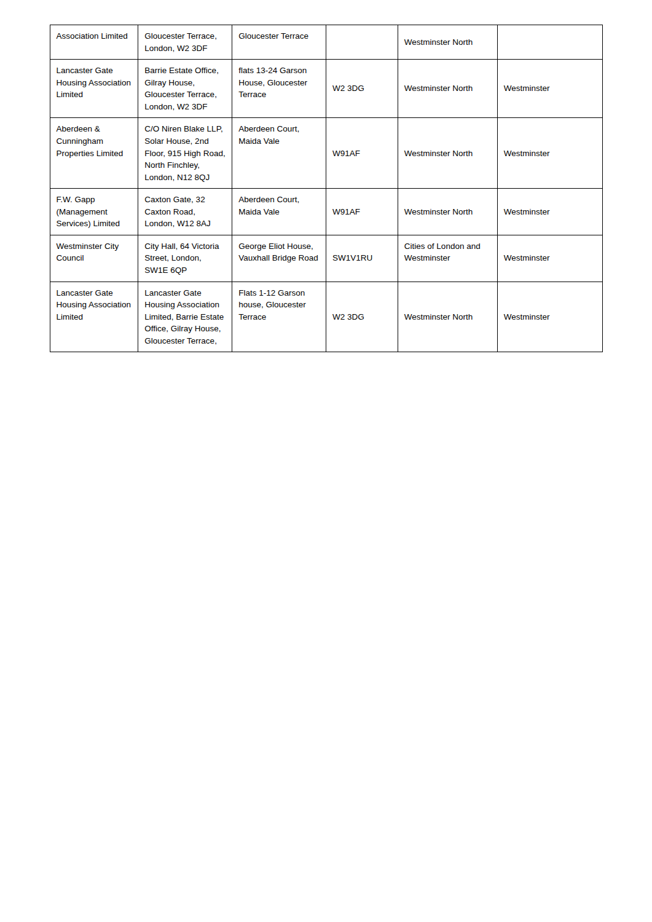| Association Limited | Gloucester Terrace, London, W2 3DF | Gloucester Terrace | | Westminster North | |
| Lancaster Gate Housing Association Limited | Barrie Estate Office, Gilray House, Gloucester Terrace, London, W2 3DF | flats 13-24 Garson House, Gloucester Terrace | W2 3DG | Westminster North | Westminster |
| Aberdeen & Cunningham Properties Limited | C/O Niren Blake LLP, Solar House, 2nd Floor, 915 High Road, North Finchley, London, N12 8QJ | Aberdeen Court, Maida Vale | W91AF | Westminster North | Westminster |
| F.W. Gapp (Management Services) Limited | Caxton Gate, 32 Caxton Road, London, W12 8AJ | Aberdeen Court, Maida Vale | W91AF | Westminster North | Westminster |
| Westminster City Council | City Hall, 64 Victoria Street, London, SW1E 6QP | George Eliot House, Vauxhall Bridge Road | SW1V1RU | Cities of London and Westminster | Westminster |
| Lancaster Gate Housing Association Limited | Lancaster Gate Housing Association Limited, Barrie Estate Office, Gilray House, Gloucester Terrace, | Flats 1-12 Garson house, Gloucester Terrace | W2 3DG | Westminster North | Westminster |